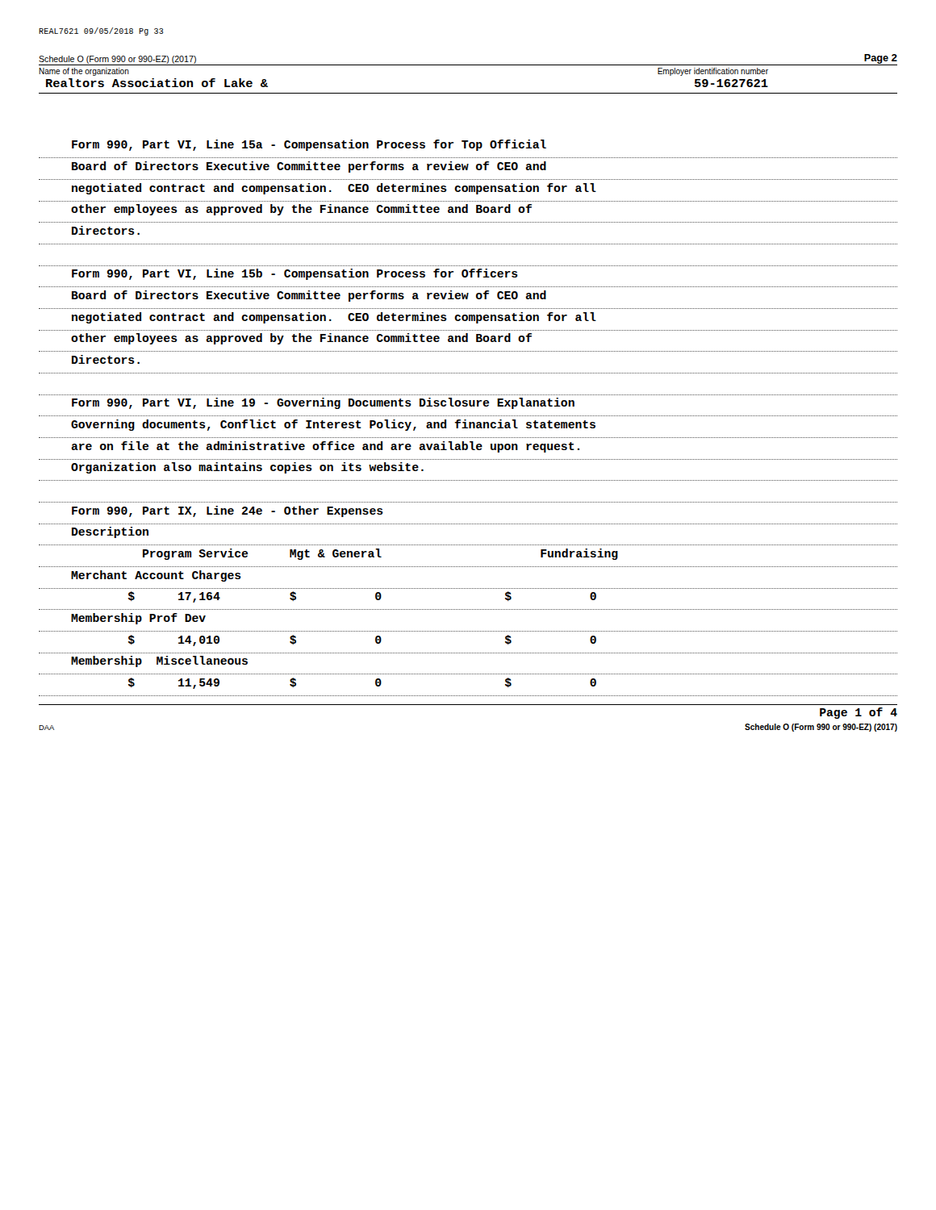REAL7621 09/05/2018 Pg 33
Schedule O (Form 990 or 990-EZ) (2017)
Page 2
Name of the organization
Employer identification number
Realtors Association of Lake &
59-1627621
Form 990, Part VI, Line 15a - Compensation Process for Top Official
Board of Directors Executive Committee performs a review of CEO and
negotiated contract and compensation. CEO determines compensation for all
other employees as approved by the Finance Committee and Board of
Directors.
Form 990, Part VI, Line 15b - Compensation Process for Officers
Board of Directors Executive Committee performs a review of CEO and
negotiated contract and compensation. CEO determines compensation for all
other employees as approved by the Finance Committee and Board of
Directors.
Form 990, Part VI, Line 19 - Governing Documents Disclosure Explanation
Governing documents, Conflict of Interest Policy, and financial statements
are on file at the administrative office and are available upon request.
Organization also maintains copies on its website.
Form 990, Part IX, Line 24e - Other Expenses
Description
Program Service Mgt & General Fundraising
Merchant Account Charges
$ 17,164 $ 0 $ 0
Membership Prof Dev
$ 14,010 $ 0 $ 0
Membership Miscellaneous
$ 11,549 $ 0 $ 0
DAA
Page 1 of 4
Schedule O (Form 990 or 990-EZ) (2017)